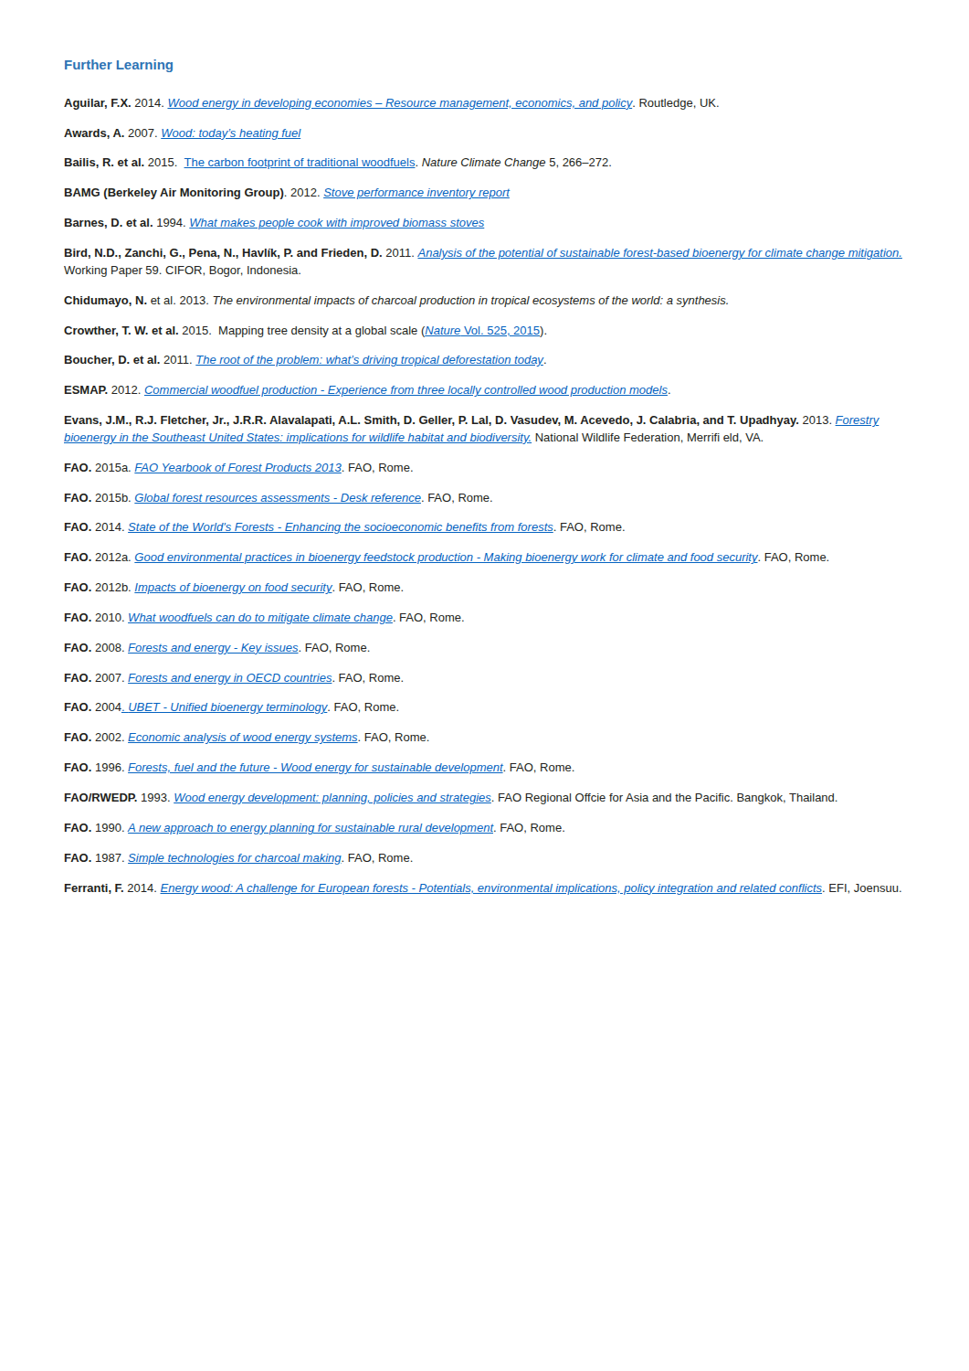Further Learning
Aguilar, F.X. 2014. Wood energy in developing economies – Resource management, economics, and policy. Routledge, UK.
Awards, A. 2007. Wood: today’s heating fuel
Bailis, R. et al. 2015. The carbon footprint of traditional woodfuels. Nature Climate Change 5, 266–272.
BAMG (Berkeley Air Monitoring Group). 2012. Stove performance inventory report
Barnes, D. et al. 1994. What makes people cook with improved biomass stoves
Bird, N.D., Zanchi, G., Pena, N., Havlík, P. and Frieden, D. 2011. Analysis of the potential of sustainable forest-based bioenergy for climate change mitigation. Working Paper 59. CIFOR, Bogor, Indonesia.
Chidumayo, N. et al. 2013. The environmental impacts of charcoal production in tropical ecosystems of the world: a synthesis.
Crowther, T. W. et al. 2015. Mapping tree density at a global scale (Nature Vol. 525, 2015).
Boucher, D. et al. 2011. The root of the problem: what’s driving tropical deforestation today.
ESMAP. 2012. Commercial woodfuel production - Experience from three locally controlled wood production models.
Evans, J.M., R.J. Fletcher, Jr., J.R.R. Alavalapati, A.L. Smith, D. Geller, P. Lal, D. Vasudev, M. Acevedo, J. Calabria, and T. Upadhyay. 2013. Forestry bioenergy in the Southeast United States: implications for wildlife habitat and biodiversity. National Wildlife Federation, Merrifi eld, VA.
FAO. 2015a. FAO Yearbook of Forest Products 2013. FAO, Rome.
FAO. 2015b. Global forest resources assessments - Desk reference. FAO, Rome.
FAO. 2014. State of the World's Forests - Enhancing the socioeconomic benefits from forests. FAO, Rome.
FAO. 2012a. Good environmental practices in bioenergy feedstock production - Making bioenergy work for climate and food security. FAO, Rome.
FAO. 2012b. Impacts of bioenergy on food security. FAO, Rome.
FAO. 2010. What woodfuels can do to mitigate climate change. FAO, Rome.
FAO. 2008. Forests and energy - Key issues. FAO, Rome.
FAO. 2007. Forests and energy in OECD countries. FAO, Rome.
FAO. 2004. UBET - Unified bioenergy terminology. FAO, Rome.
FAO. 2002. Economic analysis of wood energy systems. FAO, Rome.
FAO. 1996. Forests, fuel and the future - Wood energy for sustainable development. FAO, Rome.
FAO/RWEDP. 1993. Wood energy development: planning, policies and strategies. FAO Regional Offcie for Asia and the Pacific. Bangkok, Thailand.
FAO. 1990. A new approach to energy planning for sustainable rural development. FAO, Rome.
FAO. 1987. Simple technologies for charcoal making. FAO, Rome.
Ferranti, F. 2014. Energy wood: A challenge for European forests - Potentials, environmental implications, policy integration and related conflicts. EFI, Joensuu.